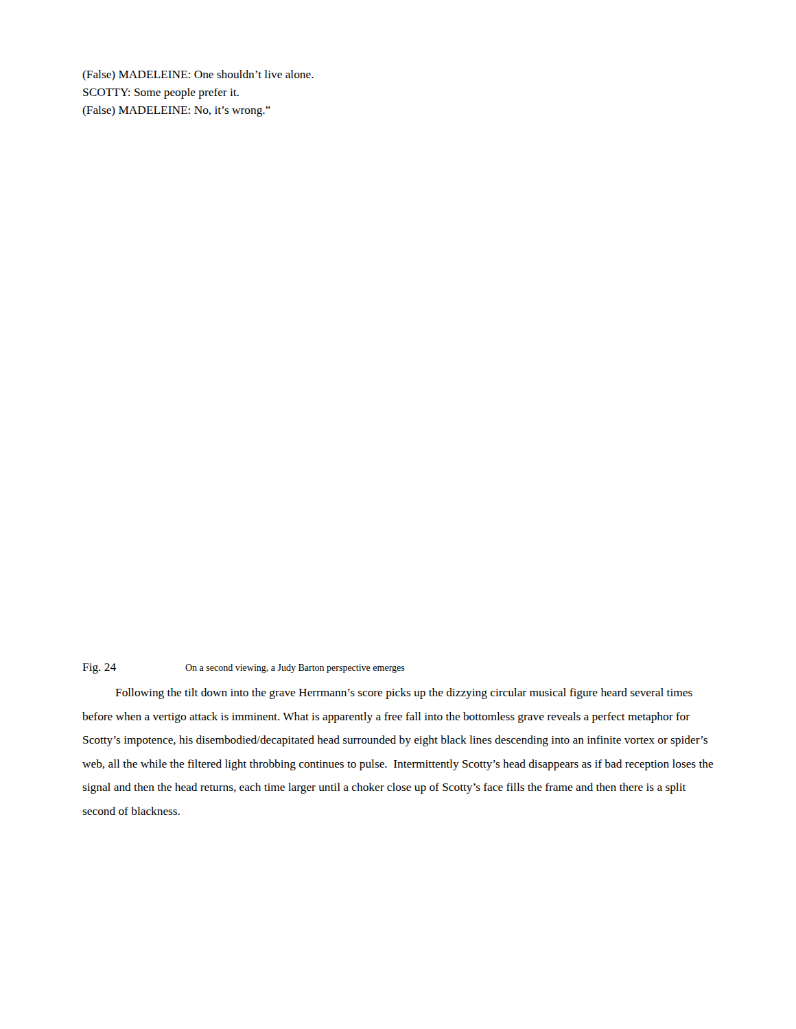(False) MADELEINE: One shouldn’t live alone.
SCOTTY: Some people prefer it.
(False) MADELEINE: No, it’s wrong.”
Fig. 24 On a second viewing, a Judy Barton perspective emerges
Following the tilt down into the grave Herrmann’s score picks up the dizzying circular musical figure heard several times before when a vertigo attack is imminent. What is apparently a free fall into the bottomless grave reveals a perfect metaphor for Scotty’s impotence, his disembodied/decapitated head surrounded by eight black lines descending into an infinite vortex or spider’s web, all the while the filtered light throbbing continues to pulse. Intermittently Scotty’s head disappears as if bad reception loses the signal and then the head returns, each time larger until a choker close up of Scotty’s face fills the frame and then there is a split second of blackness.